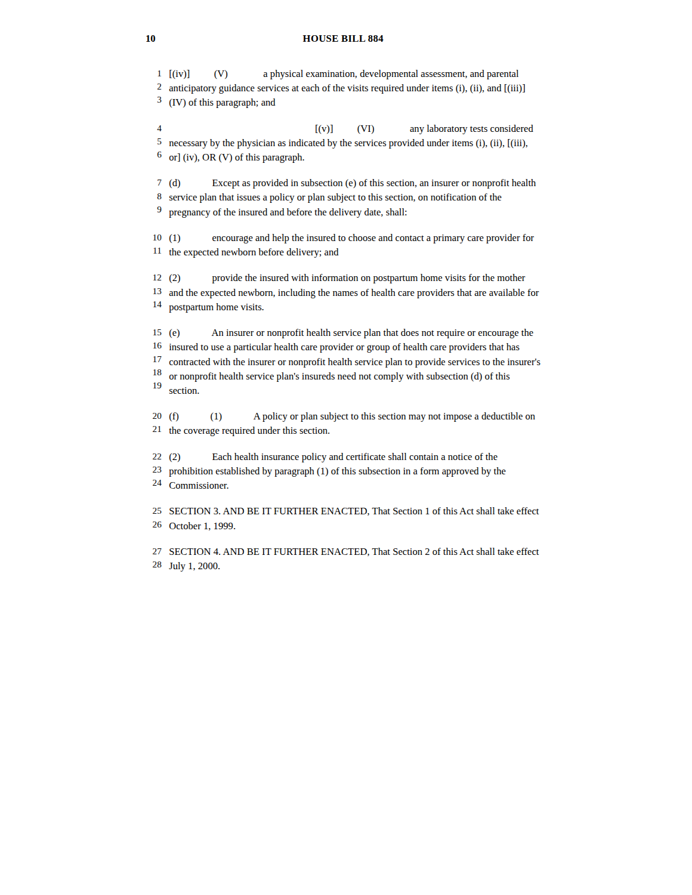10
HOUSE BILL 884
123
[(iv)] (V) a physical examination, developmental assessment, and parental anticipatory guidance services at each of the visits required under items (i), (ii), and [(iii)] (IV) of this paragraph; and
456
[(v)] (VI) any laboratory tests considered necessary by the physician as indicated by the services provided under items (i), (ii), [(iii), or] (iv), OR (V) of this paragraph.
789
(d) Except as provided in subsection (e) of this section, an insurer or nonprofit health service plan that issues a policy or plan subject to this section, on notification of the pregnancy of the insured and before the delivery date, shall:
1011
(1) encourage and help the insured to choose and contact a primary care provider for the expected newborn before delivery; and
121314
(2) provide the insured with information on postpartum home visits for the mother and the expected newborn, including the names of health care providers that are available for postpartum home visits.
1516171819
(e) An insurer or nonprofit health service plan that does not require or encourage the insured to use a particular health care provider or group of health care providers that has contracted with the insurer or nonprofit health service plan to provide services to the insurer's or nonprofit health service plan's insureds need not comply with subsection (d) of this section.
2021
(f) (1) A policy or plan subject to this section may not impose a deductible on the coverage required under this section.
222324
(2) Each health insurance policy and certificate shall contain a notice of the prohibition established by paragraph (1) of this subsection in a form approved by the Commissioner.
2526
SECTION 3. AND BE IT FURTHER ENACTED, That Section 1 of this Act shall take effect October 1, 1999.
2728
SECTION 4. AND BE IT FURTHER ENACTED, That Section 2 of this Act shall take effect July 1, 2000.